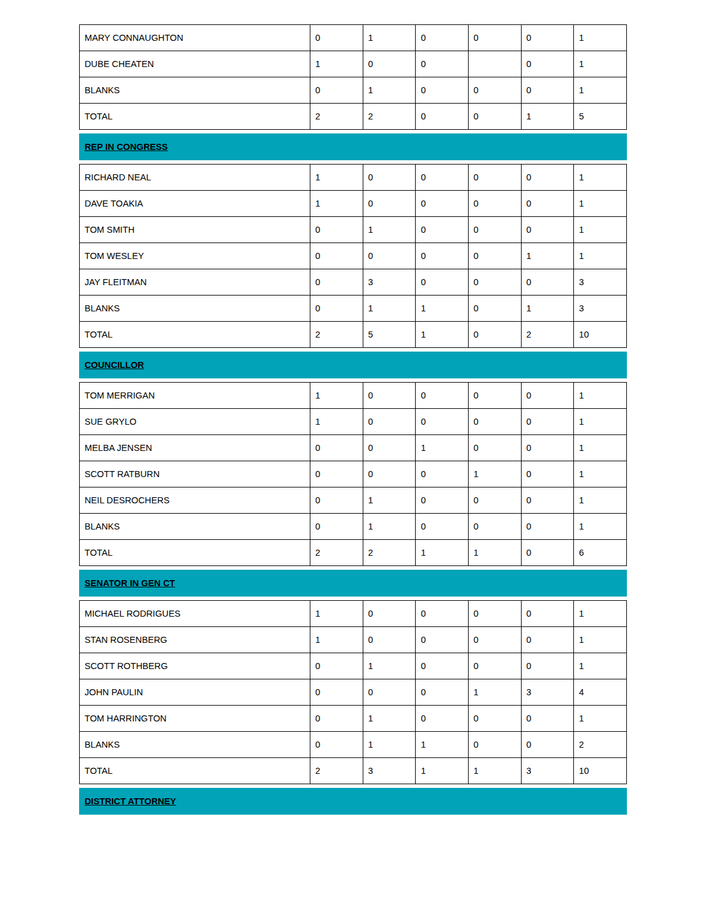| MARY CONNAUGHTON | 0 | 1 | 0 | 0 | 0 | 1 |
| DUBE CHEATEN | 1 | 0 | 0 | | 0 | 1 |
| BLANKS | 0 | 1 | 0 | 0 | 0 | 1 |
| TOTAL | 2 | 2 | 0 | 0 | 1 | 5 |
| REP IN CONGRESS | | | | | | |
| RICHARD NEAL | 1 | 0 | 0 | 0 | 0 | 1 |
| DAVE TOAKIA | 1 | 0 | 0 | 0 | 0 | 1 |
| TOM SMITH | 0 | 1 | 0 | 0 | 0 | 1 |
| TOM WESLEY | 0 | 0 | 0 | 0 | 1 | 1 |
| JAY FLEITMAN | 0 | 3 | 0 | 0 | 0 | 3 |
| BLANKS | 0 | 1 | 1 | 0 | 1 | 3 |
| TOTAL | 2 | 5 | 1 | 0 | 2 | 10 |
| COUNCILLOR | | | | | | |
| TOM MERRIGAN | 1 | 0 | 0 | 0 | 0 | 1 |
| SUE GRYLO | 1 | 0 | 0 | 0 | 0 | 1 |
| MELBA JENSEN | 0 | 0 | 1 | 0 | 0 | 1 |
| SCOTT RATBURN | 0 | 0 | 0 | 1 | 0 | 1 |
| NEIL DESROCHERS | 0 | 1 | 0 | 0 | 0 | 1 |
| BLANKS | 0 | 1 | 0 | 0 | 0 | 1 |
| TOTAL | 2 | 2 | 1 | 1 | 0 | 6 |
| SENATOR IN GEN CT | | | | | | |
| MICHAEL RODRIGUES | 1 | 0 | 0 | 0 | 0 | 1 |
| STAN ROSENBERG | 1 | 0 | 0 | 0 | 0 | 1 |
| SCOTT ROTHBERG | 0 | 1 | 0 | 0 | 0 | 1 |
| JOHN PAULIN | 0 | 0 | 0 | 1 | 3 | 4 |
| TOM HARRINGTON | 0 | 1 | 0 | 0 | 0 | 1 |
| BLANKS | 0 | 1 | 1 | 0 | 0 | 2 |
| TOTAL | 2 | 3 | 1 | 1 | 3 | 10 |
| DISTRICT ATTORNEY | | | | | | |